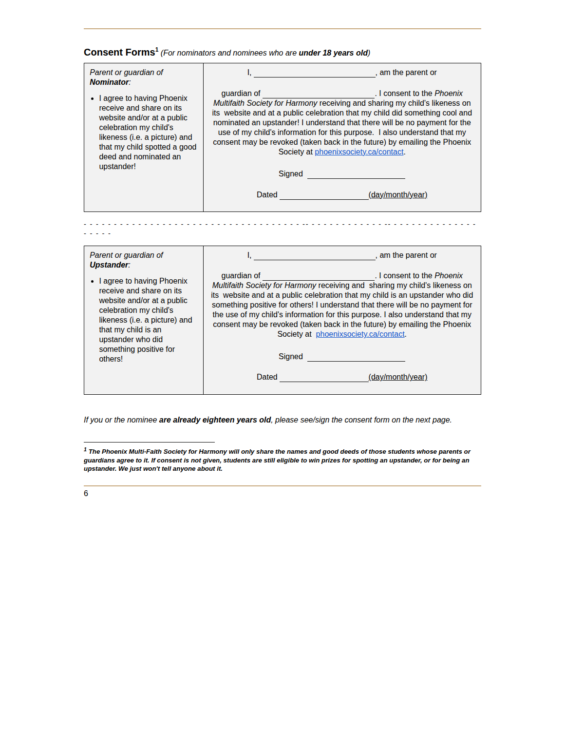Consent Forms1
(For nominators and nominees who are under 18 years old)
| Parent or guardian of Nominator : I agree to having Phoenix receive and share on its website and/or at a public celebration my child's likeness (i.e. a picture) and that my child spotted a good deed and nominated an upstander! | I, , am the parent or guardian of . I consent to the Phoenix Multifaith Society for Harmony receiving and sharing my child's likeness on its website and at a public celebration that my child did something cool and nominated an upstander! I understand that there will be no payment for the use of my child's information for this purpose. I also understand that my consent may be revoked (taken back in the future) by emailing the Phoenix Society at phoenixsociety.ca/contact . Signed Dated (day/month/year) |
- - - - - - - - - - - - - - - - - - - - - - - - - - - - - - - - - - - - -- - - - - - - - - - - - - -- - - - - - - - - - - - - - - - - - - -
| Parent or guardian of Upstander : I agree to having Phoenix receive and share on its website and/or at a public celebration my child's likeness (i.e. a picture) and that my child is an upstander who did something positive for others! | I, , am the parent or guardian of . I consent to the Phoenix Multifaith Society for Harmony receiving and sharing my child's likeness on its website and at a public celebration that my child is an upstander who did something positive for others! I understand that there will be no payment for the use of my child's information for this purpose. I also understand that my consent may be revoked (taken back in the future) by emailing the Phoenix Society at phoenixsociety.ca/contact . Signed Dated (day/month/year) |
If you or the nominee are already eighteen years old, please see/sign the consent form on the next page.
1 The Phoenix Multi-Faith Society for Harmony will only share the names and good deeds of those students whose parents or guardians agree to it. If consent is not given, students are still eligible to win prizes for spotting an upstander, or for being an upstander. We just won't tell anyone about it.
6